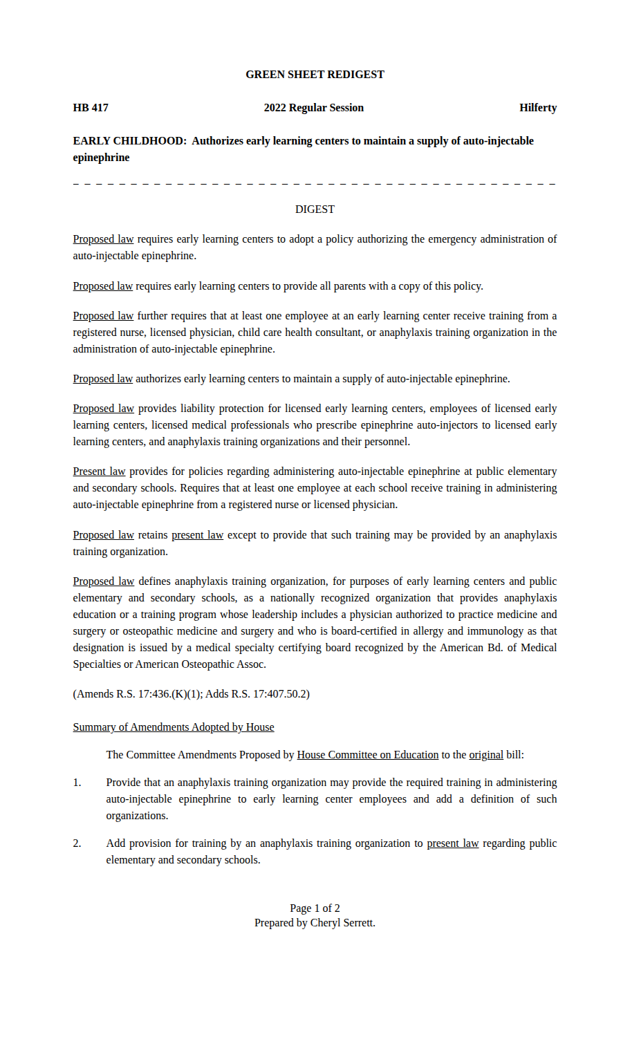GREEN SHEET REDIGEST
HB 417 2022 Regular Session Hilferty
EARLY CHILDHOOD: Authorizes early learning centers to maintain a supply of auto-injectable epinephrine
_ _ _ _ _ _ _ _ _ _ _ _ _ _ _ _ _ _ _ _ _ _ _ _ _ _ _ _ _ _ _ _ _ _ _ _ _ _ _ _ _ _ _ _ _
DIGEST
Proposed law requires early learning centers to adopt a policy authorizing the emergency administration of auto-injectable epinephrine.
Proposed law requires early learning centers to provide all parents with a copy of this policy.
Proposed law further requires that at least one employee at an early learning center receive training from a registered nurse, licensed physician, child care health consultant, or anaphylaxis training organization in the administration of auto-injectable epinephrine.
Proposed law authorizes early learning centers to maintain a supply of auto-injectable epinephrine.
Proposed law provides liability protection for licensed early learning centers, employees of licensed early learning centers, licensed medical professionals who prescribe epinephrine auto-injectors to licensed early learning centers, and anaphylaxis training organizations and their personnel.
Present law provides for policies regarding administering auto-injectable epinephrine at public elementary and secondary schools. Requires that at least one employee at each school receive training in administering auto-injectable epinephrine from a registered nurse or licensed physician.
Proposed law retains present law except to provide that such training may be provided by an anaphylaxis training organization.
Proposed law defines anaphylaxis training organization, for purposes of early learning centers and public elementary and secondary schools, as a nationally recognized organization that provides anaphylaxis education or a training program whose leadership includes a physician authorized to practice medicine and surgery or osteopathic medicine and surgery and who is board-certified in allergy and immunology as that designation is issued by a medical specialty certifying board recognized by the American Bd. of Medical Specialties or American Osteopathic Assoc.
(Amends R.S. 17:436.(K)(1); Adds R.S. 17:407.50.2)
Summary of Amendments Adopted by House
The Committee Amendments Proposed by House Committee on Education to the original bill:
1. Provide that an anaphylaxis training organization may provide the required training in administering auto-injectable epinephrine to early learning center employees and add a definition of such organizations.
2. Add provision for training by an anaphylaxis training organization to present law regarding public elementary and secondary schools.
Page 1 of 2
Prepared by Cheryl Serrett.